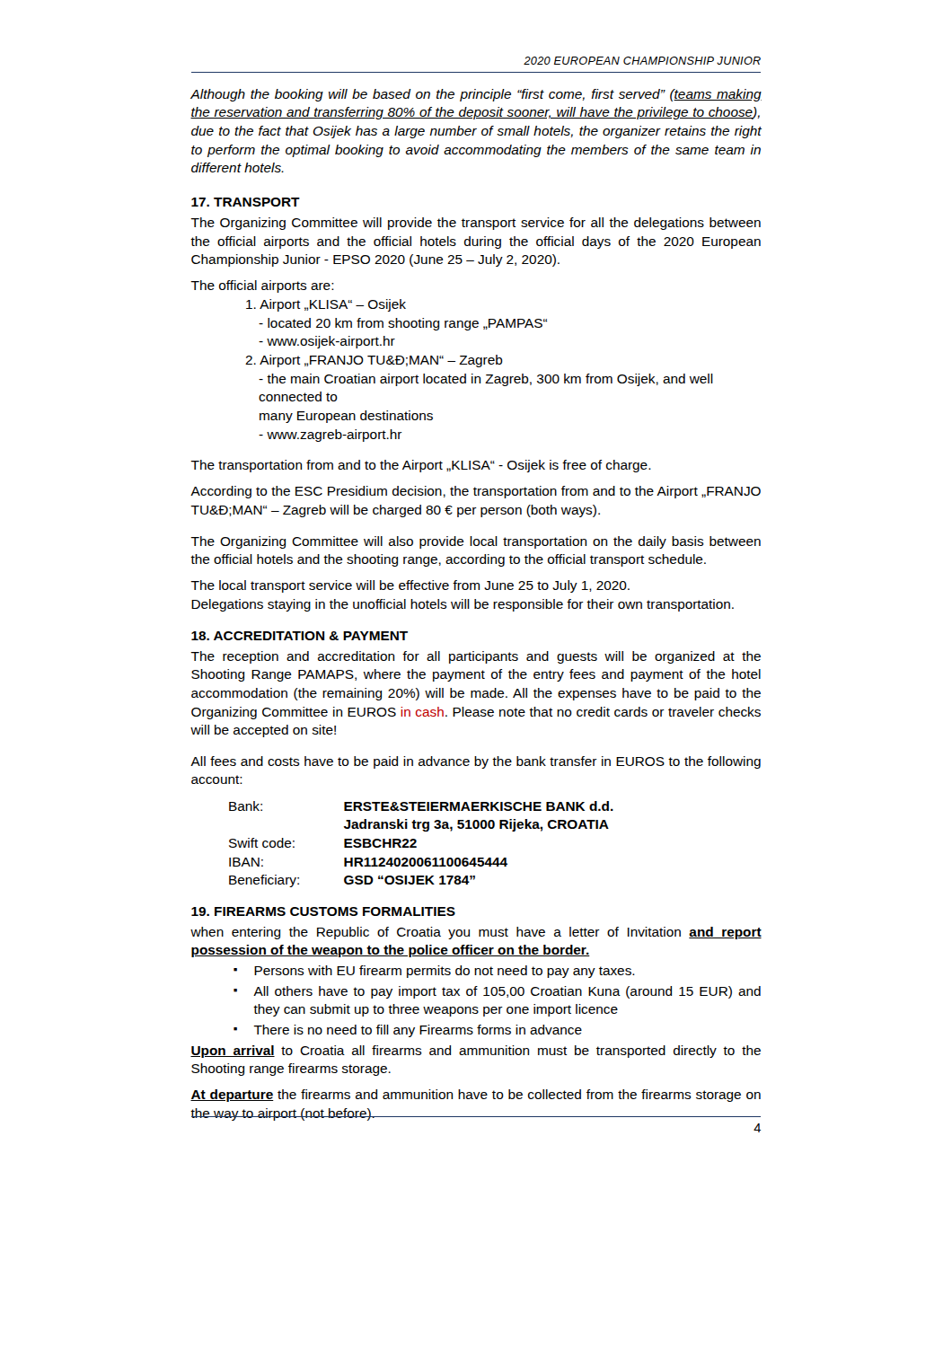2020 EUROPEAN CHAMPIONSHIP JUNIOR
Although the booking will be based on the principle “first come, first served” (teams making the reservation and transferring 80% of the deposit sooner, will have the privilege to choose), due to the fact that Osijek has a large number of small hotels, the organizer retains the right to perform the optimal booking to avoid accommodating the members of the same team in different hotels.
17. TRANSPORT
The Organizing Committee will provide the transport service for all the delegations between the official airports and the official hotels during the official days of the 2020 European Championship Junior - EPSO 2020 (June 25 – July 2, 2020).
The official airports are:
1. Airport „KLISA“ – Osijek
- located 20 km from shooting range „PAMPAS“
- www.osijek-airport.hr
2. Airport „FRANJO TU&Đ;MAN“ – Zagreb
- the main Croatian airport located in Zagreb, 300 km from Osijek, and well connected to
many European destinations
- www.zagreb-airport.hr
The transportation from and to the Airport „KLISA“ - Osijek is free of charge.
According to the ESC Presidium decision, the transportation from and to the Airport „FRANJO TU&Đ;MAN“ – Zagreb will be charged 80 € per person (both ways).
The Organizing Committee will also provide local transportation on the daily basis between the official hotels and the shooting range, according to the official transport schedule.
The local transport service will be effective from June 25 to July 1, 2020.
Delegations staying in the unofficial hotels will be responsible for their own transportation.
18. ACCREDITATION & PAYMENT
The reception and accreditation for all participants and guests will be organized at the Shooting Range PAMAPS, where the payment of the entry fees and payment of the hotel accommodation (the remaining 20%) will be made. All the expenses have to be paid to the Organizing Committee in EUROS in cash. Please note that no credit cards or traveler checks will be accepted on site!
All fees and costs have to be paid in advance by the bank transfer in EUROS to the following account:
| Bank: | ERSTE&STEIERMAERKISCHE BANK d.d. |
| | Jadranski trg 3a, 51000 Rijeka, CROATIA |
| Swift code: | ESBCHR22 |
| IBAN: | HR1124020061100645444 |
| Beneficiary: | GSD “OSIJEK 1784” |
19. FIREARMS CUSTOMS FORMALITIES
when entering the Republic of Croatia you must have a letter of Invitation and report possession of the weapon to the police officer on the border.
Persons with EU firearm permits do not need to pay any taxes.
All others have to pay import tax of 105,00 Croatian Kuna (around 15 EUR) and they can submit up to three weapons per one import licence
There is no need to fill any Firearms forms in advance
Upon arrival to Croatia all firearms and ammunition must be transported directly to the Shooting range firearms storage.
At departure the firearms and ammunition have to be collected from the firearms storage on the way to airport (not before).
4